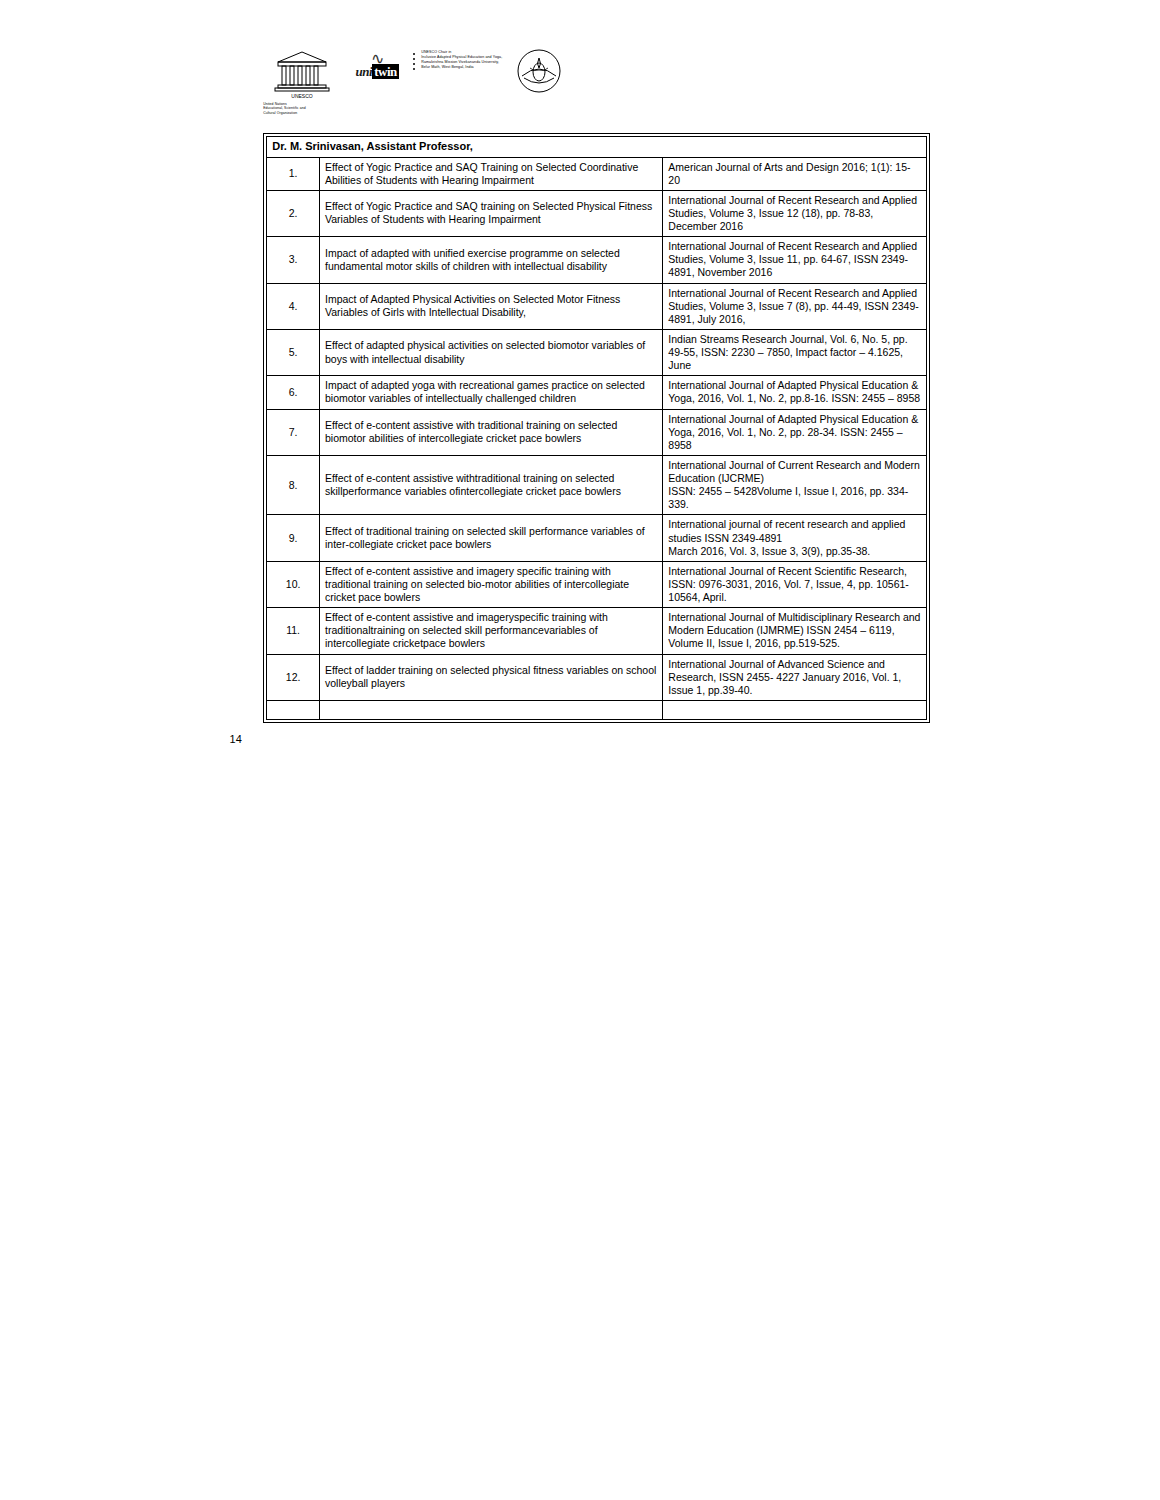UNESCO
United Nations
Educational, Scientific and
Cultural Organization
∿
uni twin
UNESCO Chair in
Inclusive Adapted Physical Education and Yoga,
Ramakrishna Mission Vivekananda University,
Belur Math, West Bengal, India
| Dr. M. Srinivasan, Assistant Professor, |
| 1. | Effect of Yogic Practice and SAQ Training on Selected Coordinative Abilities of Students with Hearing Impairment | American Journal of Arts and Design 2016; 1(1): 15-20 |
| 2. | Effect of Yogic Practice and SAQ training on Selected Physical Fitness Variables of Students with Hearing Impairment | International Journal of Recent Research and Applied Studies, Volume 3, Issue 12 (18), pp. 78-83, December 2016 |
| 3. | Impact of adapted with unified exercise programme on selected fundamental motor skills of children with intellectual disability | International Journal of Recent Research and Applied Studies, Volume 3, Issue 11, pp. 64-67, ISSN 2349-4891, November 2016 |
| 4. | Impact of Adapted Physical Activities on Selected Motor Fitness Variables of Girls with Intellectual Disability, | International Journal of Recent Research and Applied Studies, Volume 3, Issue 7 (8), pp. 44-49, ISSN 2349-4891, July 2016, |
| 5. | Effect of adapted physical activities on selected biomotor variables of boys with intellectual disability | Indian Streams Research Journal, Vol. 6, No. 5, pp. 49-55, ISSN: 2230 – 7850, Impact factor – 4.1625, June |
| 6. | Impact of adapted yoga with recreational games practice on selected biomotor variables of intellectually challenged children | International Journal of Adapted Physical Education & Yoga, 2016, Vol. 1, No. 2, pp.8-16. ISSN: 2455 – 8958 |
| 7. | Effect of e-content assistive with traditional training on selected biomotor abilities of intercollegiate cricket pace bowlers | International Journal of Adapted Physical Education & Yoga, 2016, Vol. 1, No. 2, pp. 28-34. ISSN: 2455 – 8958 |
| 8. | Effect of e-content assistive withtraditional training on selected skillperformance variables ofintercollegiate cricket pace bowlers | International Journal of Current Research and Modern Education (IJCRME) ISSN: 2455 – 5428Volume I, Issue I, 2016, pp. 334-339. |
| 9. | Effect of traditional training on selected skill performance variables of inter-collegiate cricket pace bowlers | International journal of recent research and applied studies ISSN 2349-4891 March 2016, Vol. 3, Issue 3, 3(9), pp.35-38. |
| 10. | Effect of e-content assistive and imagery specific training with traditional training on selected bio-motor abilities of intercollegiate cricket pace bowlers | International Journal of Recent Scientific Research, ISSN: 0976-3031, 2016, Vol. 7, Issue, 4, pp. 10561-10564, April. |
| 11. | Effect of e-content assistive and imageryspecific training with traditionaltraining on selected skill performancevariables of intercollegiate cricketpace bowlers | International Journal of Multidisciplinary Research and Modern Education (IJMRME) ISSN 2454 – 6119, Volume II, Issue I, 2016, pp.519-525. |
| 12. | Effect of ladder training on selected physical fitness variables on school volleyball players | International Journal of Advanced Science and Research, ISSN 2455- 4227 January 2016, Vol. 1, Issue 1, pp.39-40. |
14